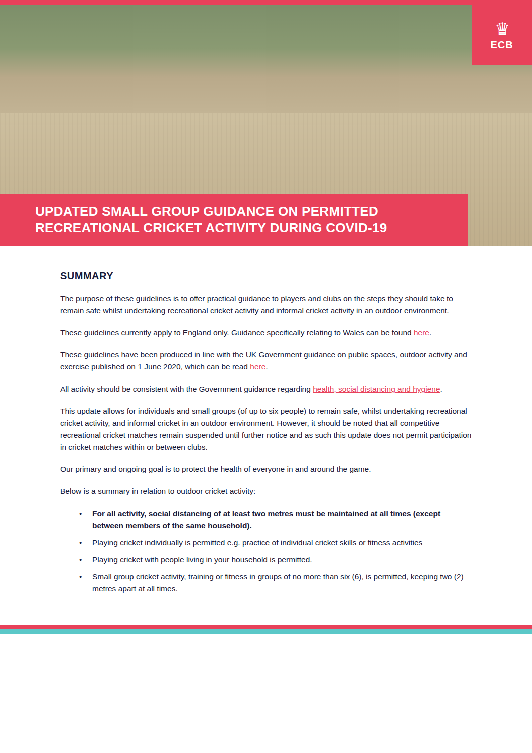♛
ECB
Updated Small Group Guidance on Permitted Recreational Cricket Activity During COVID-19
Summary
The purpose of these guidelines is to offer practical guidance to players and clubs on the steps they should take to remain safe whilst undertaking recreational cricket activity and informal cricket activity in an outdoor environment.
These guidelines currently apply to England only. Guidance specifically relating to Wales can be found here.
These guidelines have been produced in line with the UK Government guidance on public spaces, outdoor activity and exercise published on 1 June 2020, which can be read here.
All activity should be consistent with the Government guidance regarding health, social distancing and hygiene.
This update allows for individuals and small groups (of up to six people) to remain safe, whilst undertaking recreational cricket activity, and informal cricket in an outdoor environment. However, it should be noted that all competitive recreational cricket matches remain suspended until further notice and as such this update does not permit participation in cricket matches within or between clubs.
Our primary and ongoing goal is to protect the health of everyone in and around the game.
Below is a summary in relation to outdoor cricket activity:
For all activity, social distancing of at least two metres must be maintained at all times (except between members of the same household).
Playing cricket individually is permitted e.g. practice of individual cricket skills or fitness activities
Playing cricket with people living in your household is permitted.
Small group cricket activity, training or fitness in groups of no more than six (6), is permitted, keeping two (2) metres apart at all times.